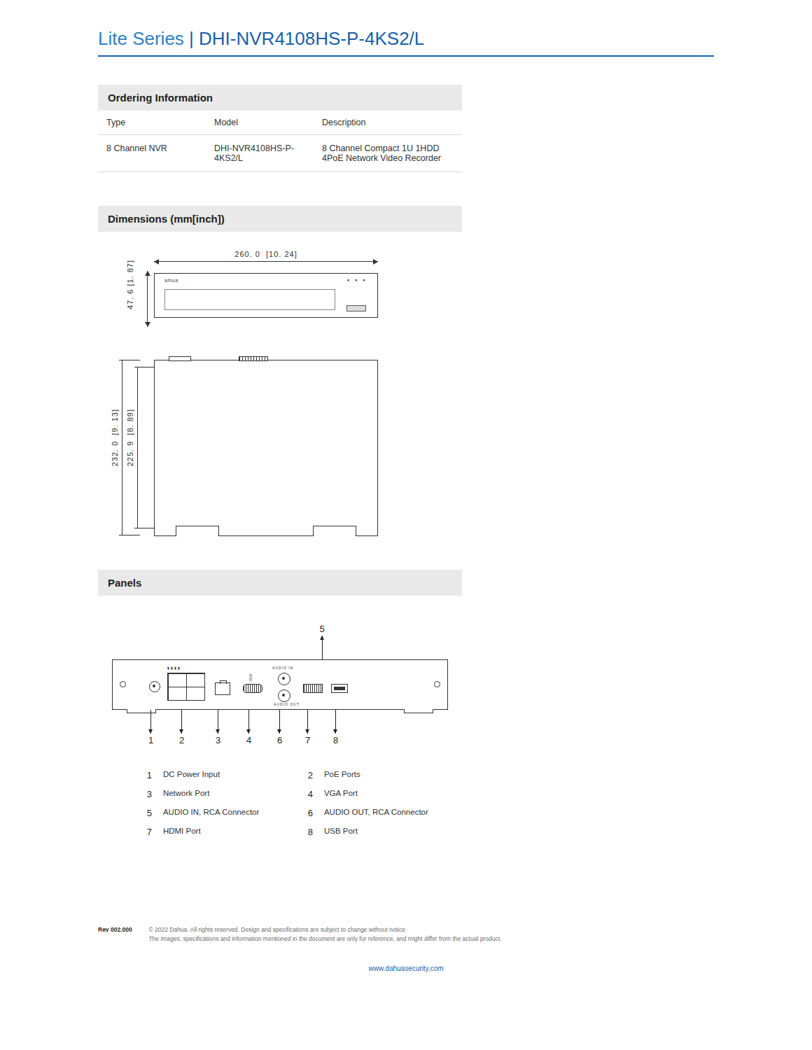Lite Series | DHI-NVR4108HS-P-4KS2/L
Ordering Information
| Type | Model | Description |
| --- | --- | --- |
| 8 Channel NVR | DHI-NVR4108HS-P-4KS2/L | 8 Channel Compact 1U 1HDD 4PoE Network Video Recorder |
Dimensions (mm[inch])
260. 0 [10. 24]
alhua ● ● ●
47. 6 [1. 87]
232. 0 [9. 13] 225. 9 [8. 89]
Panels
5
▮▮▮▮ VGA AUDIO IN AUDIO OUT
1
2
3
4
6
7
8
| 1 | DC Power Input | 2 | PoE Ports |
| 3 | Network Port | 4 | VGA Port |
| 5 | AUDIO IN, RCA Connector | 6 | AUDIO OUT, RCA Connector |
| 7 | HDMI Port | 8 | USB Port |
Rev 002.000 © 2022 Dahua. All rights reserved. Design and specifications are subject to change without notice.
The images, specifications and information mentioned in the document are only for reference, and might differ from the actual product.
www.dahuasecurity.com